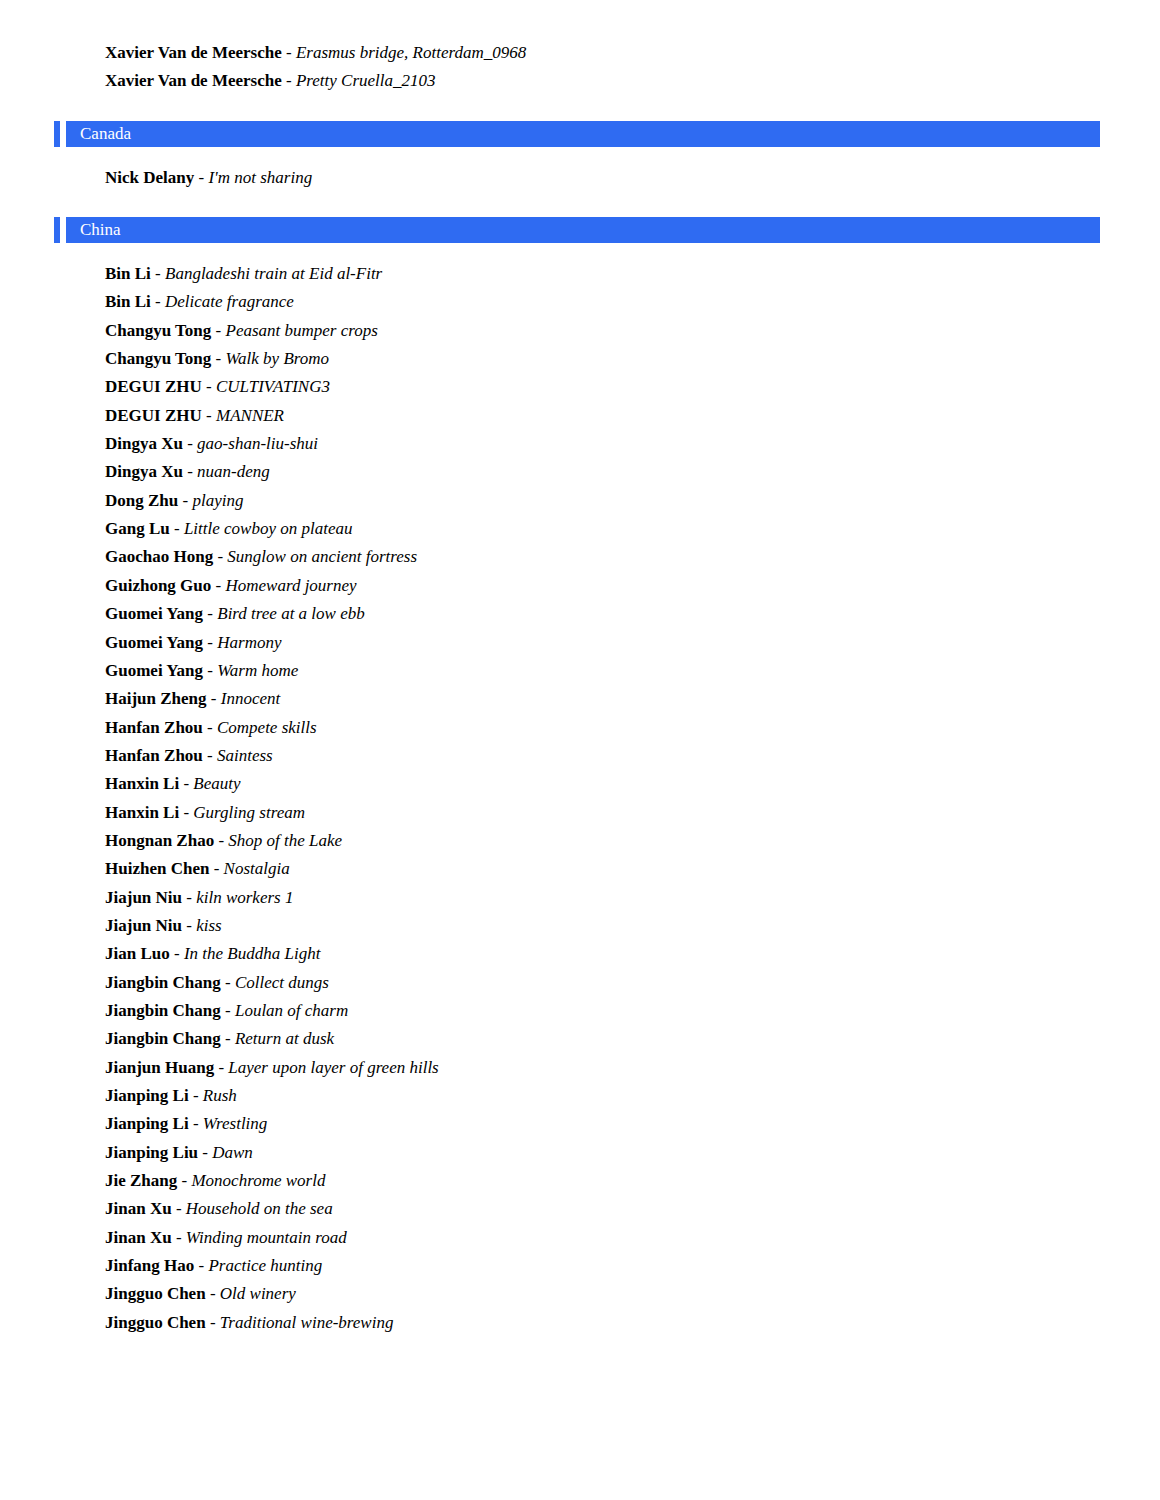Xavier Van de Meersche - Erasmus bridge, Rotterdam_0968
Xavier Van de Meersche - Pretty Cruella_2103
Canada
Nick Delany - I'm not sharing
China
Bin Li - Bangladeshi train at Eid al-Fitr
Bin Li - Delicate fragrance
Changyu Tong - Peasant bumper crops
Changyu Tong - Walk by Bromo
DEGUI ZHU - CULTIVATING3
DEGUI ZHU - MANNER
Dingya Xu - gao-shan-liu-shui
Dingya Xu - nuan-deng
Dong Zhu - playing
Gang Lu - Little cowboy on plateau
Gaochao Hong - Sunglow on ancient fortress
Guizhong Guo - Homeward journey
Guomei Yang - Bird tree at a low ebb
Guomei Yang - Harmony
Guomei Yang - Warm home
Haijun Zheng - Innocent
Hanfan Zhou - Compete skills
Hanfan Zhou - Saintess
Hanxin Li - Beauty
Hanxin Li - Gurgling stream
Hongnan Zhao - Shop of the Lake
Huizhen Chen - Nostalgia
Jiajun Niu - kiln workers 1
Jiajun Niu - kiss
Jian Luo - In the Buddha Light
Jiangbin Chang - Collect dungs
Jiangbin Chang - Loulan of charm
Jiangbin Chang - Return at dusk
Jianjun Huang - Layer upon layer of green hills
Jianping Li - Rush
Jianping Li - Wrestling
Jianping Liu - Dawn
Jie Zhang - Monochrome world
Jinan Xu - Household on the sea
Jinan Xu - Winding mountain road
Jinfang Hao - Practice hunting
Jingguo Chen - Old winery
Jingguo Chen - Traditional wine-brewing